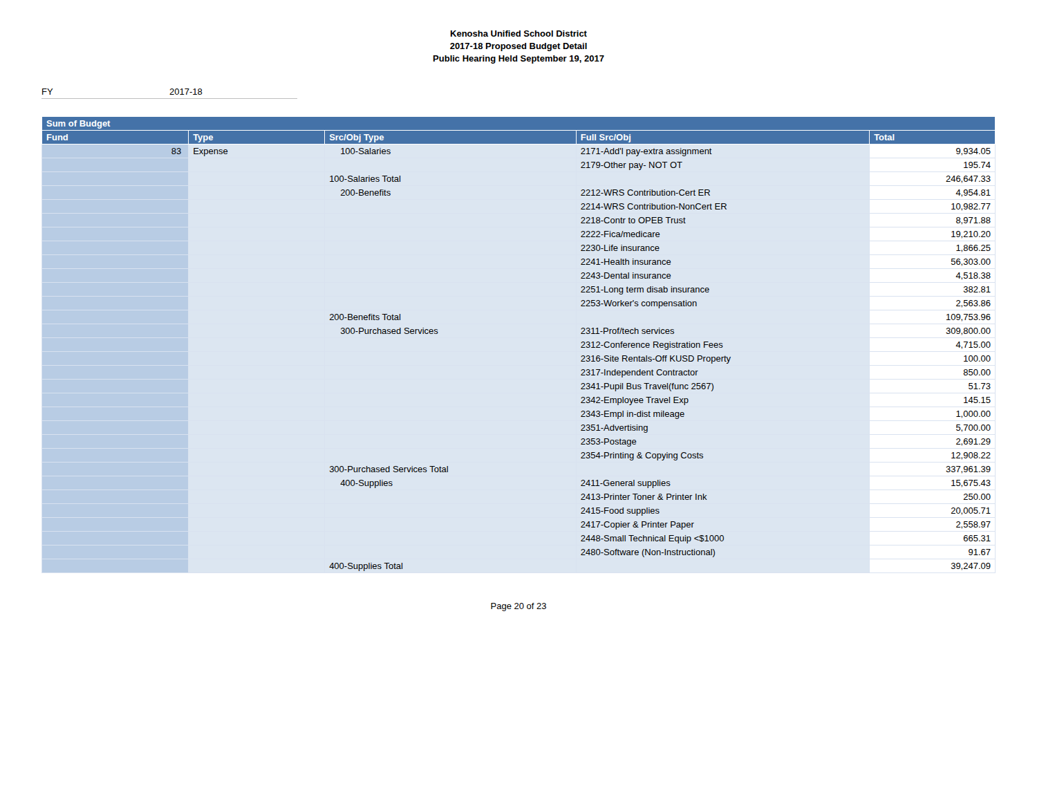Kenosha Unified School District
2017-18 Proposed Budget Detail
Public Hearing Held September 19, 2017
FY
2017-18
| Sum of Budget |
| --- |
| Fund | Type | Src/Obj Type | Full Src/Obj | Total |
| 83 | Expense | 100-Salaries | 2171-Add'l pay-extra assignment | 9,934.05 |
| | | | 2179-Other pay- NOT OT | 195.74 |
| | | 100-Salaries Total | | 246,647.33 |
| | | 200-Benefits | 2212-WRS Contribution-Cert ER | 4,954.81 |
| | | | 2214-WRS Contribution-NonCert ER | 10,982.77 |
| | | | 2218-Contr to OPEB Trust | 8,971.88 |
| | | | 2222-Fica/medicare | 19,210.20 |
| | | | 2230-Life insurance | 1,866.25 |
| | | | 2241-Health insurance | 56,303.00 |
| | | | 2243-Dental insurance | 4,518.38 |
| | | | 2251-Long term disab insurance | 382.81 |
| | | | 2253-Worker's compensation | 2,563.86 |
| | | 200-Benefits Total | | 109,753.96 |
| | | 300-Purchased Services | 2311-Prof/tech services | 309,800.00 |
| | | | 2312-Conference Registration Fees | 4,715.00 |
| | | | 2316-Site Rentals-Off KUSD Property | 100.00 |
| | | | 2317-Independent Contractor | 850.00 |
| | | | 2341-Pupil Bus Travel(func 2567) | 51.73 |
| | | | 2342-Employee Travel Exp | 145.15 |
| | | | 2343-Empl in-dist mileage | 1,000.00 |
| | | | 2351-Advertising | 5,700.00 |
| | | | 2353-Postage | 2,691.29 |
| | | | 2354-Printing & Copying Costs | 12,908.22 |
| | | 300-Purchased Services Total | | 337,961.39 |
| | | 400-Supplies | 2411-General supplies | 15,675.43 |
| | | | 2413-Printer Toner & Printer Ink | 250.00 |
| | | | 2415-Food supplies | 20,005.71 |
| | | | 2417-Copier & Printer Paper | 2,558.97 |
| | | | 2448-Small Technical Equip <$1000 | 665.31 |
| | | | 2480-Software (Non-Instructional) | 91.67 |
| | | 400-Supplies Total | | 39,247.09 |
Page 20 of 23